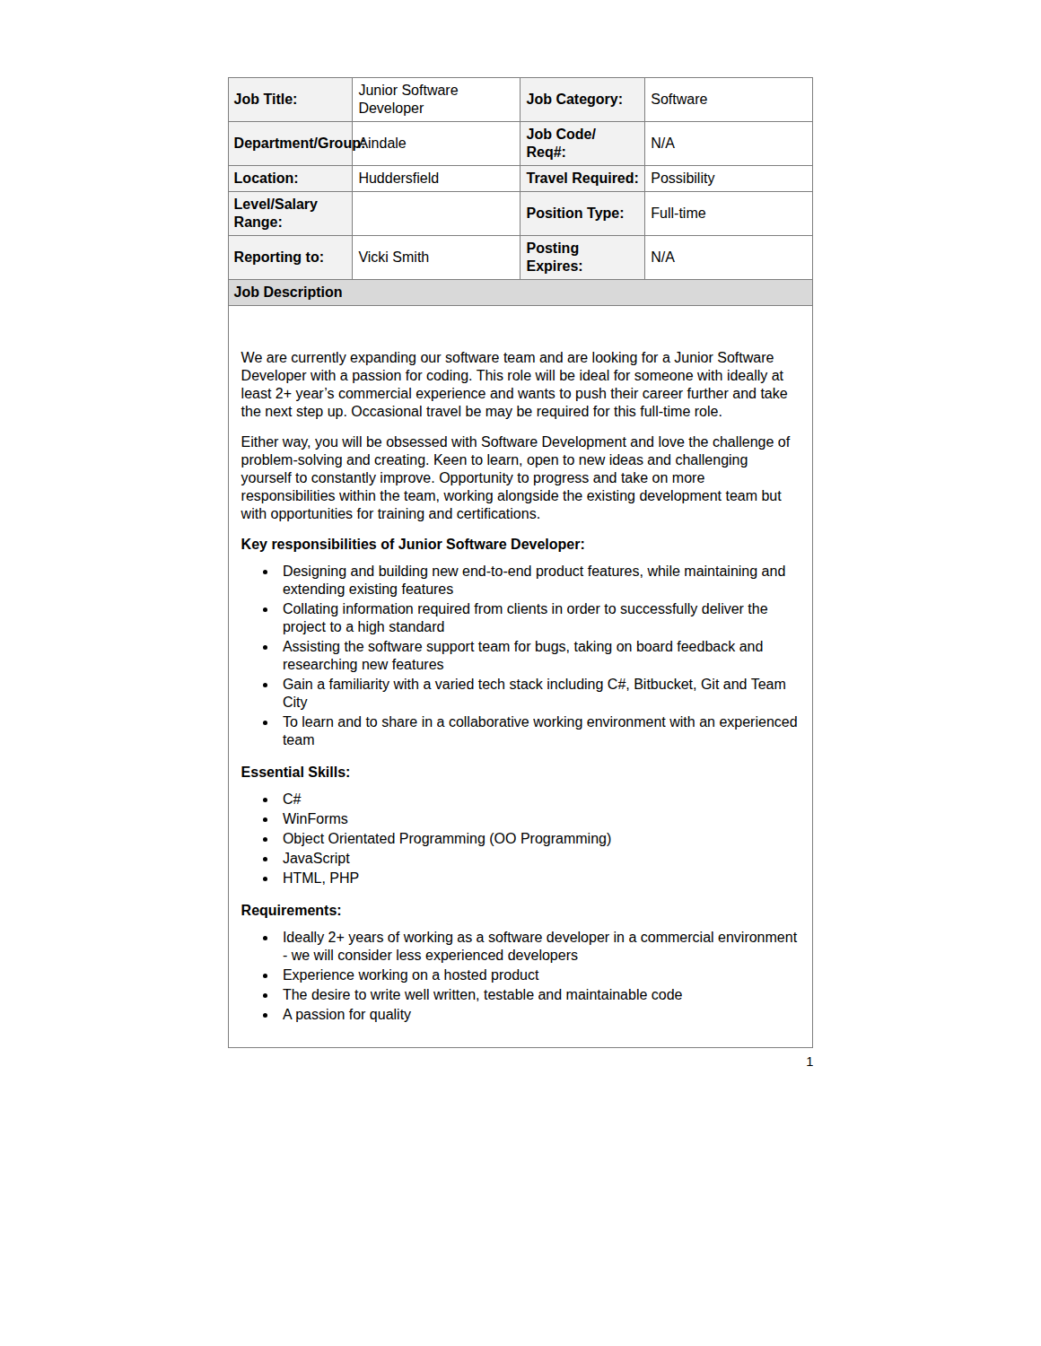| Job Title: | Junior Software Developer | Job Category: | Software |
| Department/Group: | Aindale | Job Code/ Req#: | N/A |
| Location: | Huddersfield | Travel Required: | Possibility |
| Level/Salary Range: | | Position Type: | Full-time |
| Reporting to: | Vicki Smith | Posting Expires: | N/A |
| Job Description |
We are currently expanding our software team and are looking for a Junior Software Developer with a passion for coding. This role will be ideal for someone with ideally at least 2+ year’s commercial experience and wants to push their career further and take the next step up. Occasional travel be may be required for this full-time role.
Either way, you will be obsessed with Software Development and love the challenge of problem-solving and creating. Keen to learn, open to new ideas and challenging yourself to constantly improve. Opportunity to progress and take on more responsibilities within the team, working alongside the existing development team but with opportunities for training and certifications.
Key responsibilities of Junior Software Developer:
Designing and building new end-to-end product features, while maintaining and extending existing features
Collating information required from clients in order to successfully deliver the project to a high standard
Assisting the software support team for bugs, taking on board feedback and researching new features
Gain a familiarity with a varied tech stack including C#, Bitbucket, Git and Team City
To learn and to share in a collaborative working environment with an experienced team
Essential Skills:
C#
WinForms
Object Orientated Programming (OO Programming)
JavaScript
HTML, PHP
Requirements:
Ideally 2+ years of working as a software developer in a commercial environment - we will consider less experienced developers
Experience working on a hosted product
The desire to write well written, testable and maintainable code
A passion for quality
1